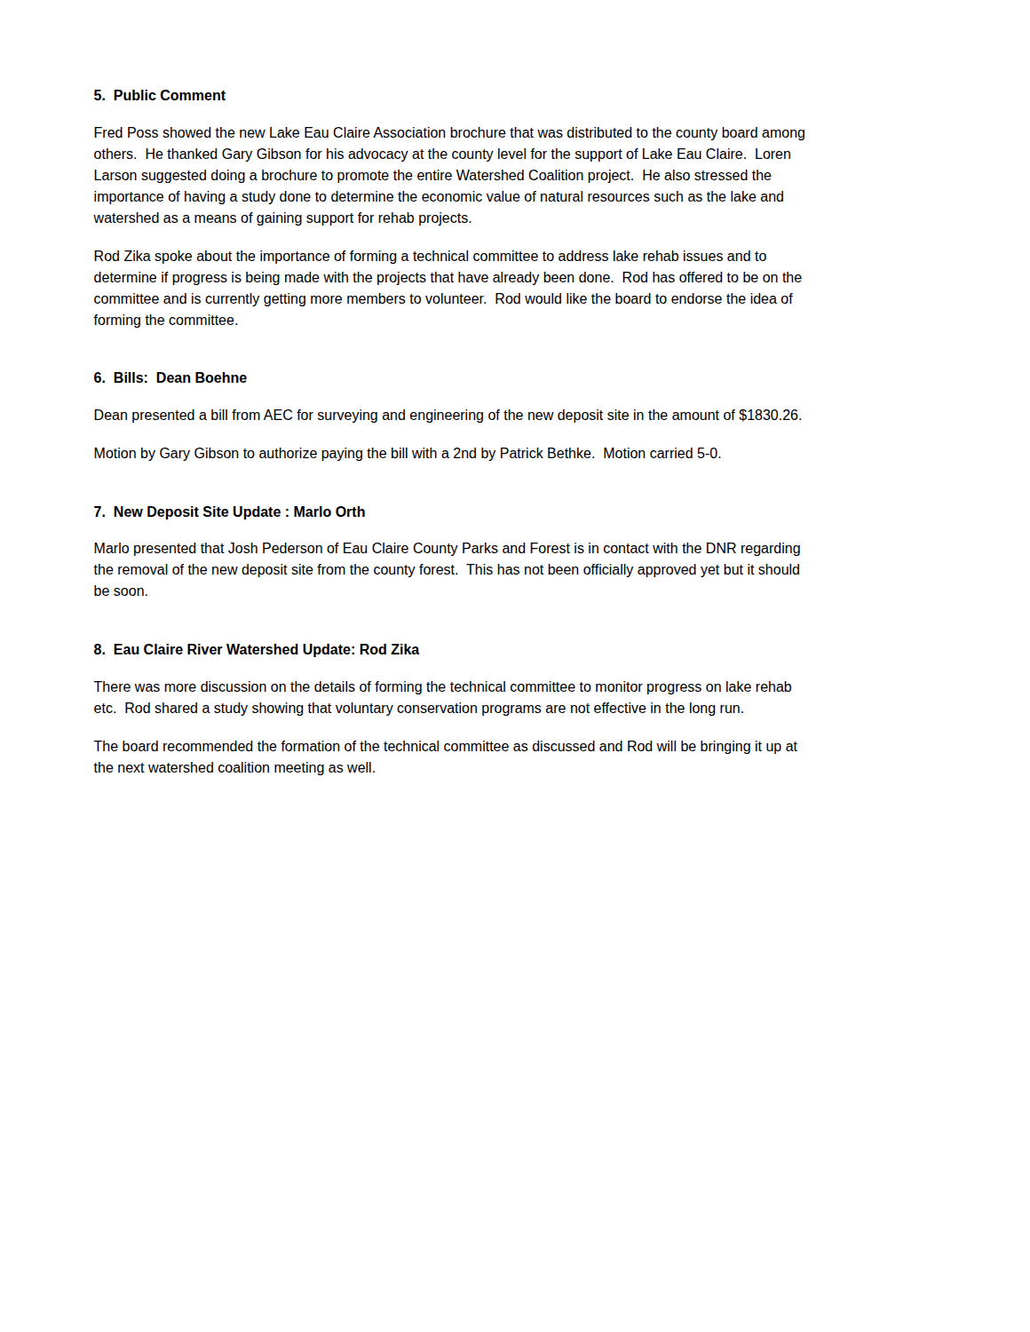5. Public Comment
Fred Poss showed the new Lake Eau Claire Association brochure that was distributed to the county board among others. He thanked Gary Gibson for his advocacy at the county level for the support of Lake Eau Claire. Loren Larson suggested doing a brochure to promote the entire Watershed Coalition project. He also stressed the importance of having a study done to determine the economic value of natural resources such as the lake and watershed as a means of gaining support for rehab projects.
Rod Zika spoke about the importance of forming a technical committee to address lake rehab issues and to determine if progress is being made with the projects that have already been done. Rod has offered to be on the committee and is currently getting more members to volunteer. Rod would like the board to endorse the idea of forming the committee.
6. Bills: Dean Boehne
Dean presented a bill from AEC for surveying and engineering of the new deposit site in the amount of $1830.26.
Motion by Gary Gibson to authorize paying the bill with a 2nd by Patrick Bethke. Motion carried 5-0.
7. New Deposit Site Update : Marlo Orth
Marlo presented that Josh Pederson of Eau Claire County Parks and Forest is in contact with the DNR regarding the removal of the new deposit site from the county forest. This has not been officially approved yet but it should be soon.
8. Eau Claire River Watershed Update: Rod Zika
There was more discussion on the details of forming the technical committee to monitor progress on lake rehab etc. Rod shared a study showing that voluntary conservation programs are not effective in the long run.
The board recommended the formation of the technical committee as discussed and Rod will be bringing it up at the next watershed coalition meeting as well.